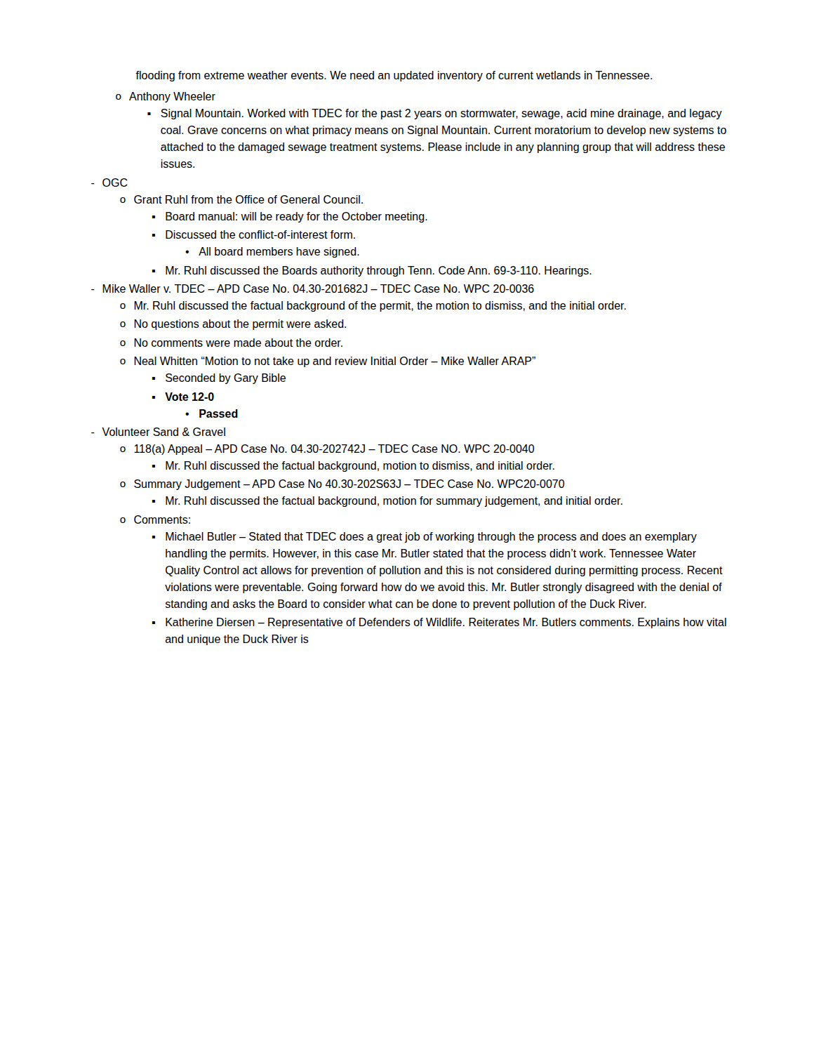flooding from extreme weather events. We need an updated inventory of current wetlands in Tennessee.
Anthony Wheeler
Signal Mountain. Worked with TDEC for the past 2 years on stormwater, sewage, acid mine drainage, and legacy coal. Grave concerns on what primacy means on Signal Mountain. Current moratorium to develop new systems to attached to the damaged sewage treatment systems. Please include in any planning group that will address these issues.
OGC
Grant Ruhl from the Office of General Council.
Board manual: will be ready for the October meeting.
Discussed the conflict-of-interest form.
All board members have signed.
Mr. Ruhl discussed the Boards authority through Tenn. Code Ann. 69-3-110. Hearings.
Mike Waller v. TDEC – APD Case No. 04.30-201682J – TDEC Case No. WPC 20-0036
Mr. Ruhl discussed the factual background of the permit, the motion to dismiss, and the initial order.
No questions about the permit were asked.
No comments were made about the order.
Neal Whitten “Motion to not take up and review Initial Order – Mike Waller ARAP”
Seconded by Gary Bible
Vote 12-0
Passed
Volunteer Sand & Gravel
118(a) Appeal – APD Case No. 04.30-202742J – TDEC Case NO. WPC 20-0040
Mr. Ruhl discussed the factual background, motion to dismiss, and initial order.
Summary Judgement – APD Case No 40.30-202S63J – TDEC Case No. WPC20-0070
Mr. Ruhl discussed the factual background, motion for summary judgement, and initial order.
Comments:
Michael Butler – Stated that TDEC does a great job of working through the process and does an exemplary handling the permits. However, in this case Mr. Butler stated that the process didn’t work. Tennessee Water Quality Control act allows for prevention of pollution and this is not considered during permitting process. Recent violations were preventable. Going forward how do we avoid this. Mr. Butler strongly disagreed with the denial of standing and asks the Board to consider what can be done to prevent pollution of the Duck River.
Katherine Diersen – Representative of Defenders of Wildlife. Reiterates Mr. Butlers comments. Explains how vital and unique the Duck River is